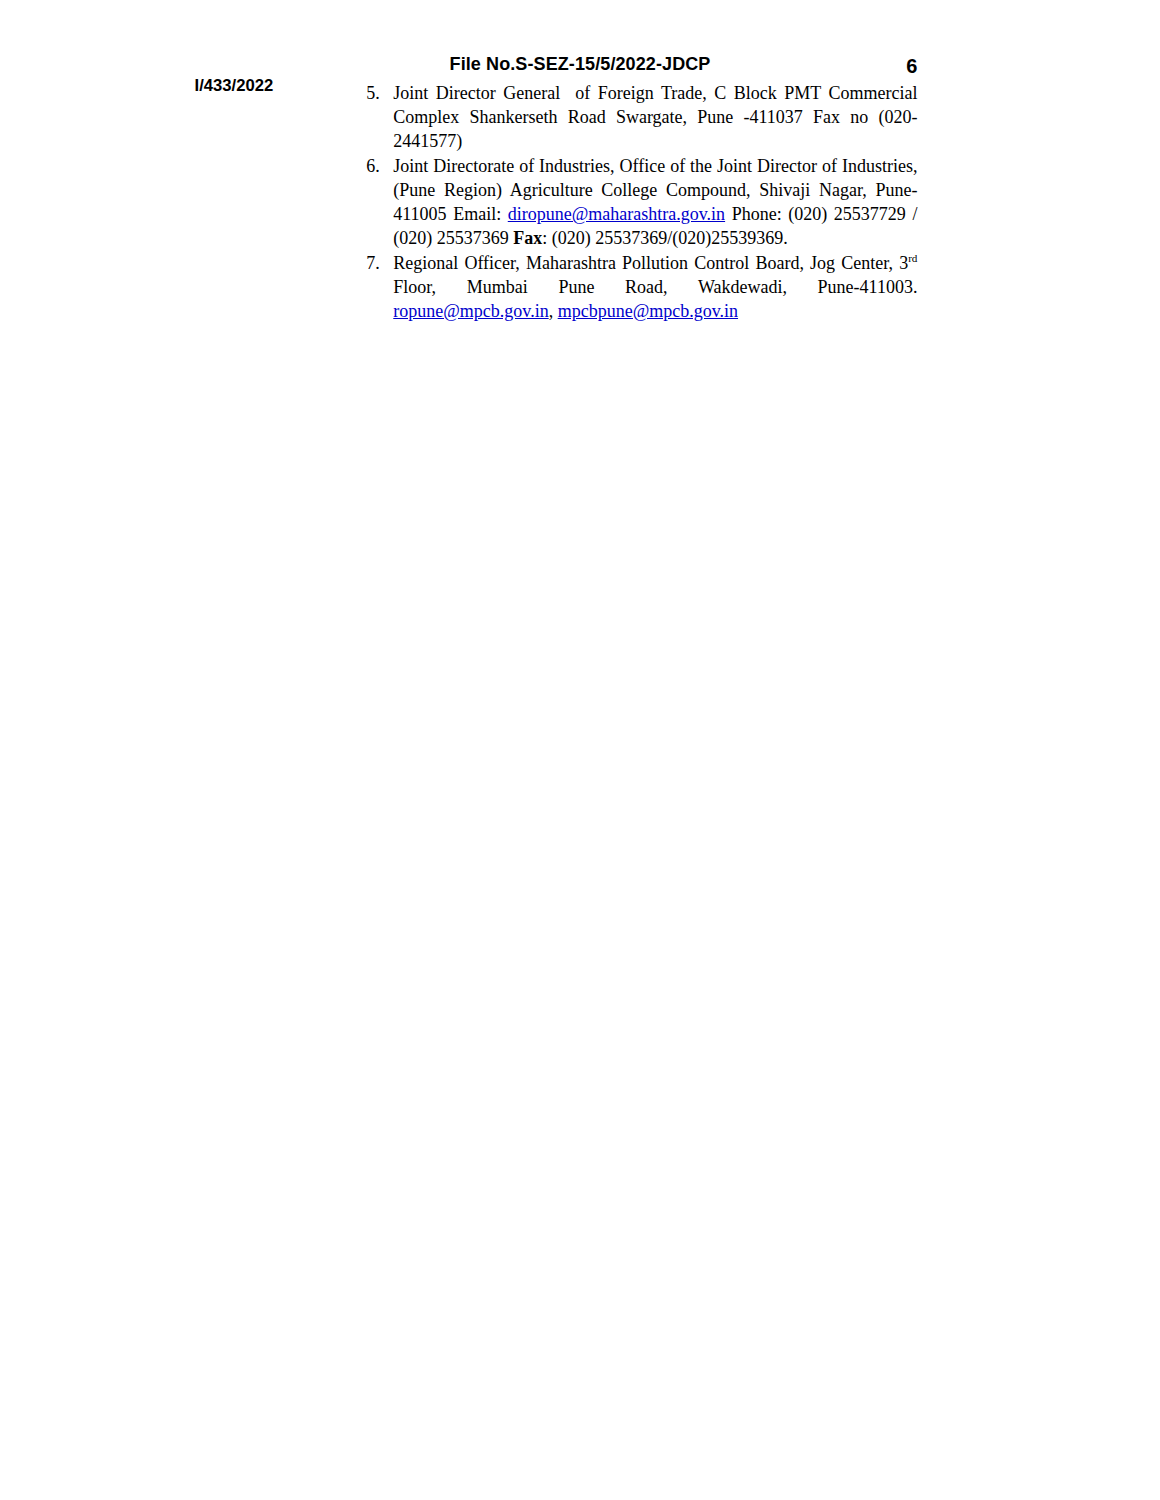File No.S-SEZ-15/5/2022-JDCP
6
I/433/2022
5. Joint Director General of Foreign Trade, C Block PMT Commercial Complex Shankerseth Road Swargate, Pune -411037 Fax no (020-2441577)
6. Joint Directorate of Industries, Office of the Joint Director of Industries, (Pune Region) Agriculture College Compound, Shivaji Nagar, Pune-411005 Email: diropune@maharashtra.gov.in Phone: (020) 25537729 / (020) 25537369 Fax: (020) 25537369/(020)25539369.
7. Regional Officer, Maharashtra Pollution Control Board, Jog Center, 3rd Floor, Mumbai Pune Road, Wakdewadi, Pune-411003. ropune@mpcb.gov.in, mpcbpune@mpcb.gov.in